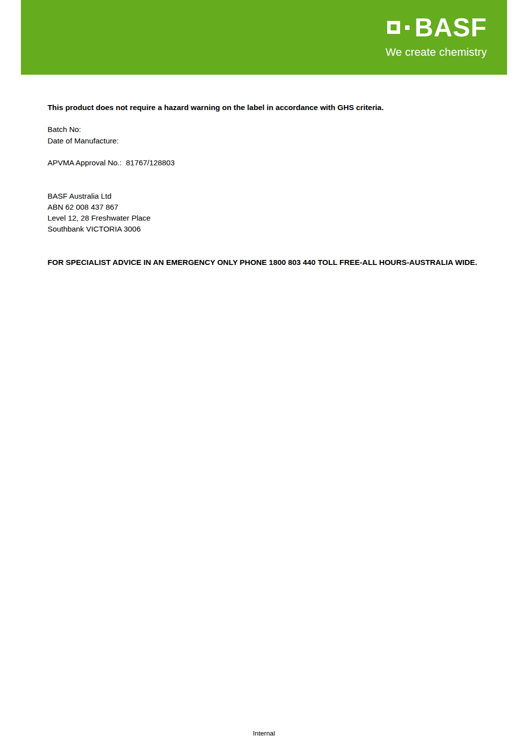BASF
We create chemistry
This product does not require a hazard warning on the label in accordance with GHS criteria.
Batch No:
Date of Manufacture:
APVMA Approval No.: 81767/128803
BASF Australia Ltd
ABN 62 008 437 867
Level 12, 28 Freshwater Place
Southbank VICTORIA 3006
FOR SPECIALIST ADVICE IN AN EMERGENCY ONLY PHONE 1800 803 440 TOLL FREE-ALL HOURS-AUSTRALIA WIDE.
Internal